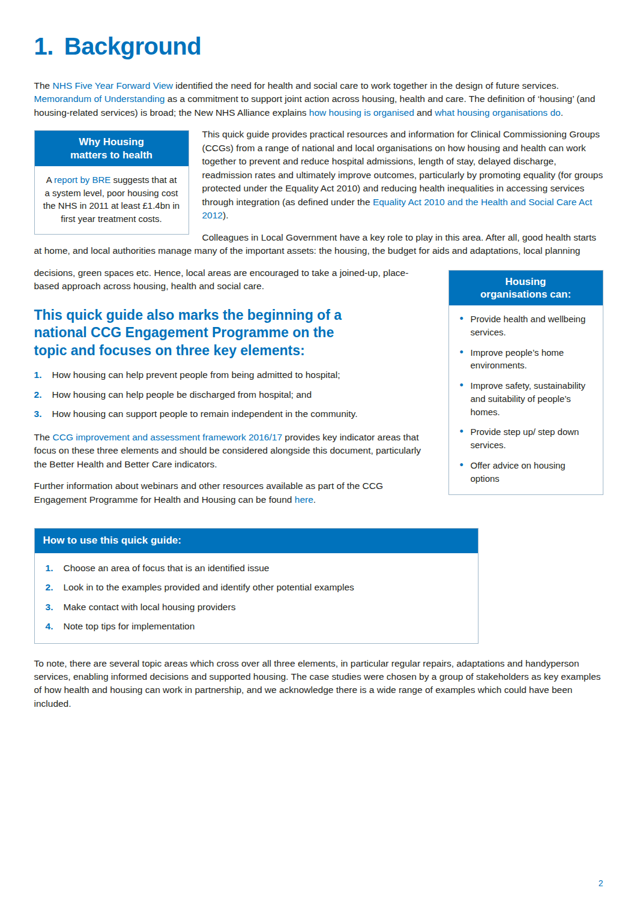1. Background
The NHS Five Year Forward View identified the need for health and social care to work together in the design of future services. Memorandum of Understanding as a commitment to support joint action across housing, health and care. The definition of ‘housing’ (and housing-related services) is broad; the New NHS Alliance explains how housing is organised and what housing organisations do.
Why Housing
matters to health
A report by BRE suggests that at a system level, poor housing cost the NHS in 2011 at least £1.4bn in first year treatment costs.
This quick guide provides practical resources and information for Clinical Commissioning Groups (CCGs) from a range of national and local organisations on how housing and health can work together to prevent and reduce hospital admissions, length of stay, delayed discharge, readmission rates and ultimately improve outcomes, particularly by promoting equality (for groups protected under the Equality Act 2010) and reducing health inequalities in accessing services through integration (as defined under the Equality Act 2010 and the Health and Social Care Act 2012).
Colleagues in Local Government have a key role to play in this area. After all, good health starts at home, and local authorities manage many of the important assets: the housing, the budget for aids and adaptations, local planning
Housing
organisations can:
Provide health and wellbeing services.
Improve people’s home environments.
Improve safety, sustainability and suitability of people’s homes.
Provide step up/ step down services.
Offer advice on housing options
decisions, green spaces etc. Hence, local areas are encouraged to take a joined-up, place-based approach across housing, health and social care.
This quick guide also marks the beginning of a
national CCG Engagement Programme on the
topic and focuses on three key elements:
How housing can help prevent people from being admitted to hospital;
How housing can help people be discharged from hospital; and
How housing can support people to remain independent in the community.
The CCG improvement and assessment framework 2016/17 provides key indicator areas that focus on these three elements and should be considered alongside this document, particularly the Better Health and Better Care indicators.
Further information about webinars and other resources available as part of the CCG Engagement Programme for Health and Housing can be found here.
How to use this quick guide:
Choose an area of focus that is an identified issue
Look in to the examples provided and identify other potential examples
Make contact with local housing providers
Note top tips for implementation
To note, there are several topic areas which cross over all three elements, in particular regular repairs, adaptations and handyperson services, enabling informed decisions and supported housing. The case studies were chosen by a group of stakeholders as key examples of how health and housing can work in partnership, and we acknowledge there is a wide range of examples which could have been included.
2